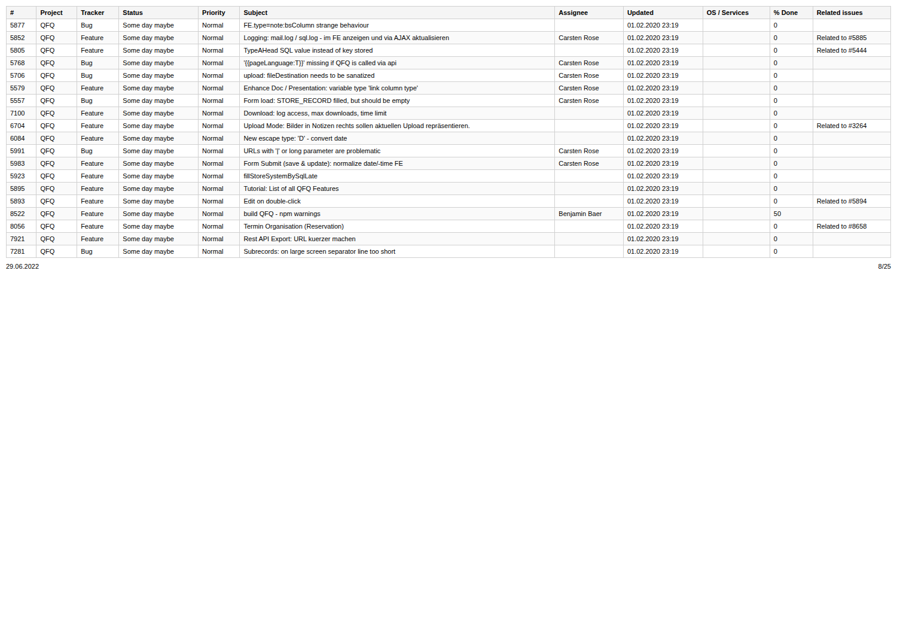| # | Project | Tracker | Status | Priority | Subject | Assignee | Updated | OS / Services | % Done | Related issues |
| --- | --- | --- | --- | --- | --- | --- | --- | --- | --- | --- |
| 5877 | QFQ | Bug | Some day maybe | Normal | FE.type=note:bsColumn strange behaviour | | 01.02.2020 23:19 | | 0 | |
| 5852 | QFQ | Feature | Some day maybe | Normal | Logging: mail.log / sql.log - im FE anzeigen und via AJAX aktualisieren | Carsten Rose | 01.02.2020 23:19 | | 0 | Related to #5885 |
| 5805 | QFQ | Feature | Some day maybe | Normal | TypeAHead SQL value instead of key stored | | 01.02.2020 23:19 | | 0 | Related to #5444 |
| 5768 | QFQ | Bug | Some day maybe | Normal | '{{pageLanguage:T}}' missing if QFQ is called via api | Carsten Rose | 01.02.2020 23:19 | | 0 | |
| 5706 | QFQ | Bug | Some day maybe | Normal | upload: fileDestination needs to be sanatized | Carsten Rose | 01.02.2020 23:19 | | 0 | |
| 5579 | QFQ | Feature | Some day maybe | Normal | Enhance Doc / Presentation: variable type 'link column type' | Carsten Rose | 01.02.2020 23:19 | | 0 | |
| 5557 | QFQ | Bug | Some day maybe | Normal | Form load: STORE_RECORD filled, but should be empty | Carsten Rose | 01.02.2020 23:19 | | 0 | |
| 7100 | QFQ | Feature | Some day maybe | Normal | Download: log access, max downloads, time limit | | 01.02.2020 23:19 | | 0 | |
| 6704 | QFQ | Feature | Some day maybe | Normal | Upload Mode: Bilder in Notizen rechts sollen aktuellen Upload repräsentieren. | | 01.02.2020 23:19 | | 0 | Related to #3264 |
| 6084 | QFQ | Feature | Some day maybe | Normal | New escape type: 'D' - convert date | | 01.02.2020 23:19 | | 0 | |
| 5991 | QFQ | Bug | Some day maybe | Normal | URLs with '/' or long parameter are problematic | Carsten Rose | 01.02.2020 23:19 | | 0 | |
| 5983 | QFQ | Feature | Some day maybe | Normal | Form Submit (save & update): normalize date/-time FE | Carsten Rose | 01.02.2020 23:19 | | 0 | |
| 5923 | QFQ | Feature | Some day maybe | Normal | fillStoreSystemBySqlLate | | 01.02.2020 23:19 | | 0 | |
| 5895 | QFQ | Feature | Some day maybe | Normal | Tutorial: List of all QFQ Features | | 01.02.2020 23:19 | | 0 | |
| 5893 | QFQ | Feature | Some day maybe | Normal | Edit on double-click | | 01.02.2020 23:19 | | 0 | Related to #5894 |
| 8522 | QFQ | Feature | Some day maybe | Normal | build QFQ - npm warnings | Benjamin Baer | 01.02.2020 23:19 | | 50 | |
| 8056 | QFQ | Feature | Some day maybe | Normal | Termin Organisation (Reservation) | | 01.02.2020 23:19 | | 0 | Related to #8658 |
| 7921 | QFQ | Feature | Some day maybe | Normal | Rest API Export: URL kuerzer machen | | 01.02.2020 23:19 | | 0 | |
| 7281 | QFQ | Bug | Some day maybe | Normal | Subrecords: on large screen separator line too short | | 01.02.2020 23:19 | | 0 | |
29.06.2022 8/25